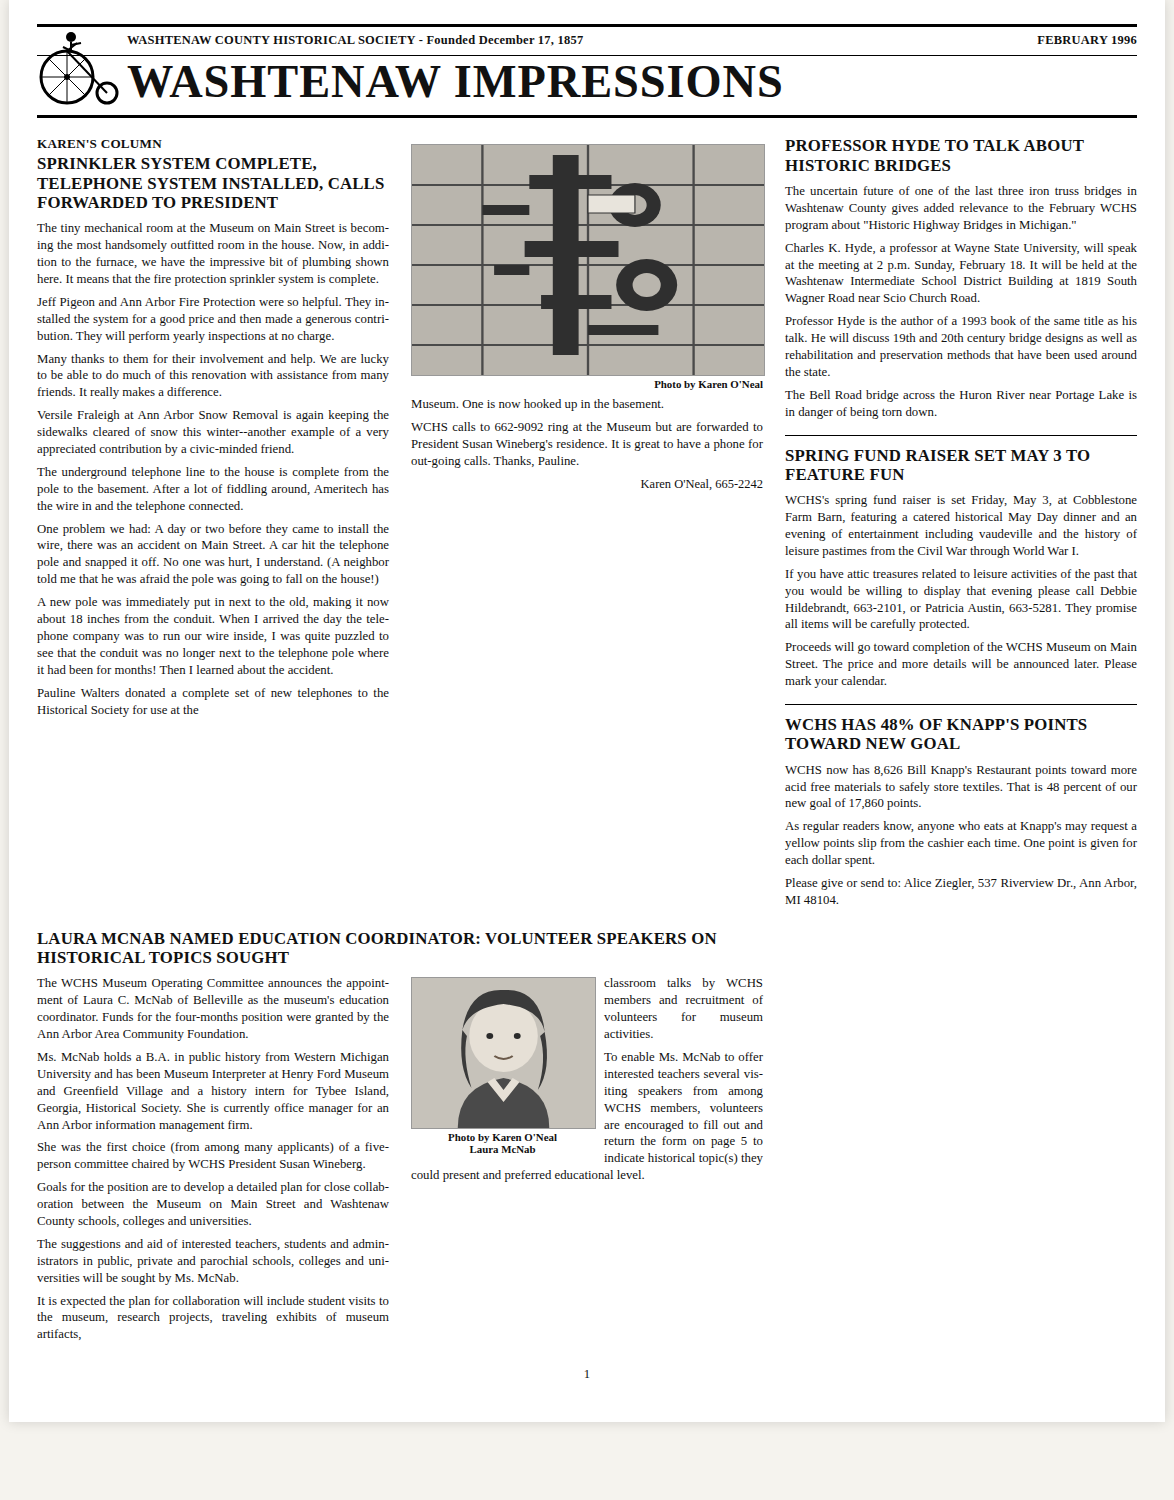WASHTENAW COUNTY HISTORICAL SOCIETY - Founded December 17, 1857 FEBRUARY 1996
WASHTENAW IMPRESSIONS
KAREN'S COLUMN
SPRINKLER SYSTEM COMPLETE, TELEPHONE SYSTEM INSTALLED, CALLS FORWARDED TO PRESIDENT
The tiny mechanical room at the Museum on Main Street is becoming the most handsomely outfitted room in the house. Now, in addition to the furnace, we have the impressive bit of plumbing shown here. It means that the fire protection sprinkler system is complete.
Jeff Pigeon and Ann Arbor Fire Protection were so helpful. They installed the system for a good price and then made a generous contribution. They will perform yearly inspections at no charge.
Many thanks to them for their involvement and help. We are lucky to be able to do much of this renovation with assistance from many friends. It really makes a difference.
Versile Fraleigh at Ann Arbor Snow Removal is again keeping the sidewalks cleared of snow this winter--another example of a very appreciated contribution by a civic-minded friend.
The underground telephone line to the house is complete from the pole to the basement. After a lot of fiddling around, Ameritech has the wire in and the telephone connected.
One problem we had: A day or two before they came to install the wire, there was an accident on Main Street. A car hit the telephone pole and snapped it off. No one was hurt, I understand. (A neighbor told me that he was afraid the pole was going to fall on the house!)
A new pole was immediately put in next to the old, making it now about 18 inches from the conduit. When I arrived the day the telephone company was to run our wire inside, I was quite puzzled to see that the conduit was no longer next to the telephone pole where it had been for months! Then I learned about the accident.
Pauline Walters donated a complete set of new telephones to the Historical Society for use at the
Photo by Karen O'Neal
Museum. One is now hooked up in the basement.
WCHS calls to 662-9092 ring at the Museum but are forwarded to President Susan Wineberg's residence. It is great to have a phone for out-going calls. Thanks, Pauline.
Karen O'Neal, 665-2242
PROFESSOR HYDE TO TALK ABOUT HISTORIC BRIDGES
The uncertain future of one of the last three iron truss bridges in Washtenaw County gives added relevance to the February WCHS program about "Historic Highway Bridges in Michigan."
Charles K. Hyde, a professor at Wayne State University, will speak at the meeting at 2 p.m. Sunday, February 18. It will be held at the Washtenaw Intermediate School District Building at 1819 South Wagner Road near Scio Church Road.
Professor Hyde is the author of a 1993 book of the same title as his talk. He will discuss 19th and 20th century bridge designs as well as rehabilitation and preservation methods that have been used around the state.
The Bell Road bridge across the Huron River near Portage Lake is in danger of being torn down.
SPRING FUND RAISER SET MAY 3 TO FEATURE FUN
WCHS's spring fund raiser is set Friday, May 3, at Cobblestone Farm Barn, featuring a catered historical May Day dinner and an evening of entertainment including vaudeville and the history of leisure pastimes from the Civil War through World War I.
If you have attic treasures related to leisure activities of the past that you would be willing to display that evening please call Debbie Hildebrandt, 663-2101, or Patricia Austin, 663-5281. They promise all items will be carefully protected.
Proceeds will go toward completion of the WCHS Museum on Main Street. The price and more details will be announced later. Please mark your calendar.
WCHS HAS 48% OF KNAPP'S POINTS TOWARD NEW GOAL
WCHS now has 8,626 Bill Knapp's Restaurant points toward more acid free materials to safely store textiles. That is 48 percent of our new goal of 17,860 points.
As regular readers know, anyone who eats at Knapp's may request a yellow points slip from the cashier each time. One point is given for each dollar spent.
Please give or send to: Alice Ziegler, 537 Riverview Dr., Ann Arbor, MI 48104.
LAURA MCNAB NAMED EDUCATION COORDINATOR: VOLUNTEER SPEAKERS ON HISTORICAL TOPICS SOUGHT
The WCHS Museum Operating Committee announces the appointment of Laura C. McNab of Belleville as the museum's education coordinator. Funds for the four-months position were granted by the Ann Arbor Area Community Foundation.
Ms. McNab holds a B.A. in public history from Western Michigan University and has been Museum Interpreter at Henry Ford Museum and Greenfield Village and a history intern for Tybee Island, Georgia, Historical Society. She is currently office manager for an Ann Arbor information management firm.
She was the first choice (from among many applicants) of a five-person committee chaired by WCHS President Susan Wineberg.
Goals for the position are to develop a detailed plan for close collaboration between the Museum on Main Street and Washtenaw County schools, colleges and universities.
The suggestions and aid of interested teachers, students and administrators in public, private and parochial schools, colleges and universities will be sought by Ms. McNab.
It is expected the plan for collaboration will include student visits to the museum, research projects, traveling exhibits of museum artifacts,
Photo by Karen O'Neal
Laura McNab
classroom talks by WCHS members and recruitment of volunteers for museum activities.
To enable Ms. McNab to offer interested teachers several visiting speakers from among WCHS members, volunteers are encouraged to fill out and return the form on page 5 to indicate historical topic(s) they could present and preferred educational level.
1